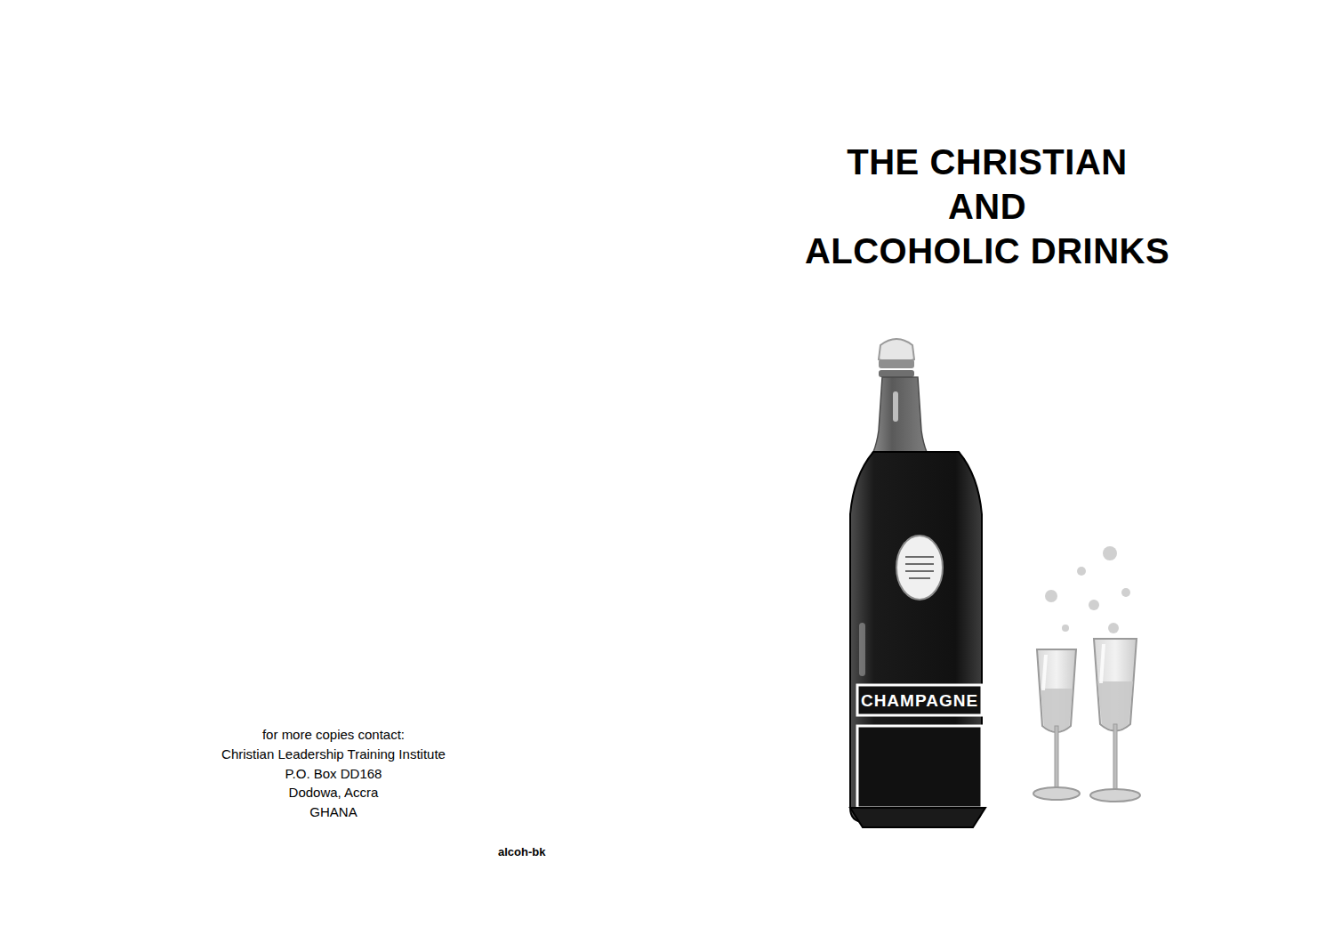THE CHRISTIAN
AND
ALCOHOLIC DRINKS
CHAMPAGNE
for more copies contact:
Christian Leadership Training Institute
P.O. Box DD168
Dodowa, Accra
GHANA
alcoh-bk